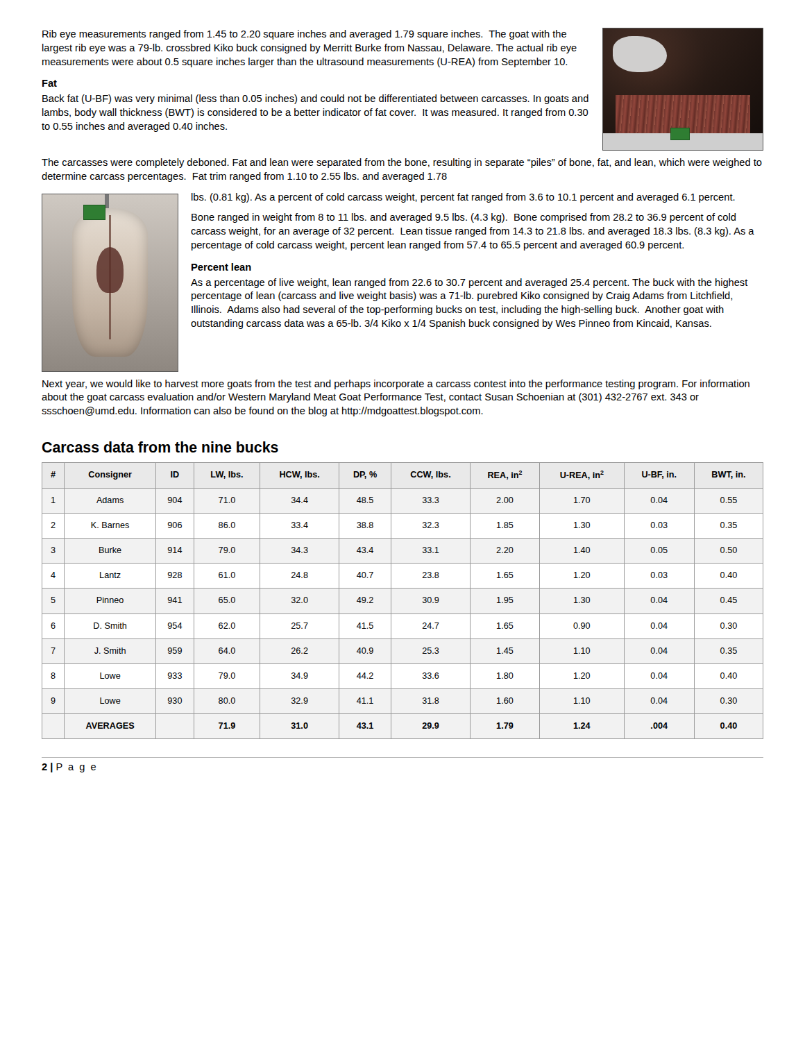Rib eye measurements ranged from 1.45 to 2.20 square inches and averaged 1.79 square inches. The goat with the largest rib eye was a 79-lb. crossbred Kiko buck consigned by Merritt Burke from Nassau, Delaware. The actual rib eye measurements were about 0.5 square inches larger than the ultrasound measurements (U-REA) from September 10.
Fat
Back fat (U-BF) was very minimal (less than 0.05 inches) and could not be differentiated between carcasses. In goats and lambs, body wall thickness (BWT) is considered to be a better indicator of fat cover. It was measured. It ranged from 0.30 to 0.55 inches and averaged 0.40 inches.
The carcasses were completely deboned. Fat and lean were separated from the bone, resulting in separate “piles” of bone, fat, and lean, which were weighed to determine carcass percentages. Fat trim ranged from 1.10 to 2.55 lbs. and averaged 1.78
lbs. (0.81 kg). As a percent of cold carcass weight, percent fat ranged from 3.6 to 10.1 percent and averaged 6.1 percent.
Bone ranged in weight from 8 to 11 lbs. and averaged 9.5 lbs. (4.3 kg). Bone comprised from 28.2 to 36.9 percent of cold carcass weight, for an average of 32 percent. Lean tissue ranged from 14.3 to 21.8 lbs. and averaged 18.3 lbs. (8.3 kg). As a percentage of cold carcass weight, percent lean ranged from 57.4 to 65.5 percent and averaged 60.9 percent.
Percent lean
As a percentage of live weight, lean ranged from 22.6 to 30.7 percent and averaged 25.4 percent. The buck with the highest percentage of lean (carcass and live weight basis) was a 71-lb. purebred Kiko consigned by Craig Adams from Litchfield, Illinois. Adams also had several of the top-performing bucks on test, including the high-selling buck. Another goat with outstanding carcass data was a 65-lb. 3/4 Kiko x 1/4 Spanish buck consigned by Wes Pinneo from Kincaid, Kansas.
Next year, we would like to harvest more goats from the test and perhaps incorporate a carcass contest into the performance testing program. For information about the goat carcass evaluation and/or Western Maryland Meat Goat Performance Test, contact Susan Schoenian at (301) 432-2767 ext. 343 or ssschoen@umd.edu. Information can also be found on the blog at http://mdgoattest.blogspot.com.
Carcass data from the nine bucks
| # | Consigner | ID | LW, lbs. | HCW, lbs. | DP, % | CCW, lbs. | REA, in 2 | U-REA, in 2 | U-BF, in. | BWT, in. |
| --- | --- | --- | --- | --- | --- | --- | --- | --- | --- | --- |
| 1 | Adams | 904 | 71.0 | 34.4 | 48.5 | 33.3 | 2.00 | 1.70 | 0.04 | 0.55 |
| 2 | K. Barnes | 906 | 86.0 | 33.4 | 38.8 | 32.3 | 1.85 | 1.30 | 0.03 | 0.35 |
| 3 | Burke | 914 | 79.0 | 34.3 | 43.4 | 33.1 | 2.20 | 1.40 | 0.05 | 0.50 |
| 4 | Lantz | 928 | 61.0 | 24.8 | 40.7 | 23.8 | 1.65 | 1.20 | 0.03 | 0.40 |
| 5 | Pinneo | 941 | 65.0 | 32.0 | 49.2 | 30.9 | 1.95 | 1.30 | 0.04 | 0.45 |
| 6 | D. Smith | 954 | 62.0 | 25.7 | 41.5 | 24.7 | 1.65 | 0.90 | 0.04 | 0.30 |
| 7 | J. Smith | 959 | 64.0 | 26.2 | 40.9 | 25.3 | 1.45 | 1.10 | 0.04 | 0.35 |
| 8 | Lowe | 933 | 79.0 | 34.9 | 44.2 | 33.6 | 1.80 | 1.20 | 0.04 | 0.40 |
| 9 | Lowe | 930 | 80.0 | 32.9 | 41.1 | 31.8 | 1.60 | 1.10 | 0.04 | 0.30 |
| | AVERAGES | | 71.9 | 31.0 | 43.1 | 29.9 | 1.79 | 1.24 | .004 | 0.40 |
2 | P a g e